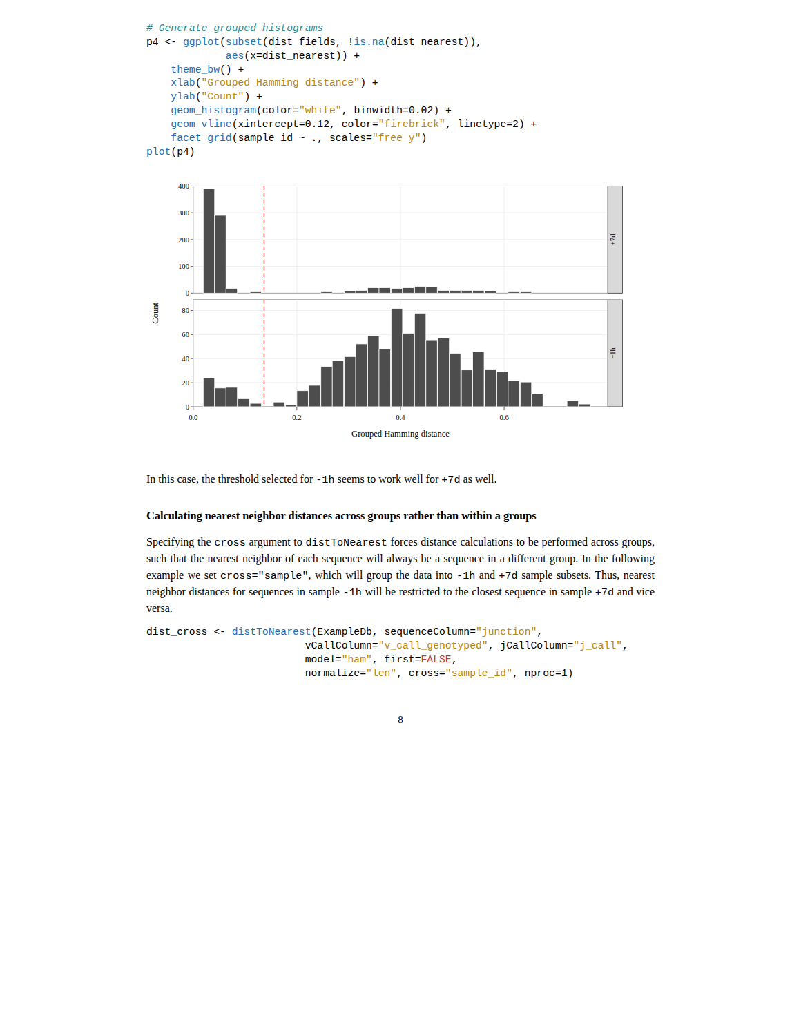# Generate grouped histograms
p4 <- ggplot(subset(dist_fields, !is.na(dist_nearest)),
             aes(x=dist_nearest)) +
    theme_bw() +
    xlab("Grouped Hamming distance") +
    ylab("Count") +
    geom_histogram(color="white", binwidth=0.02) +
    geom_vline(xintercept=0.12, color="firebrick", linetype=2) +
    facet_grid(sample_id ~ ., scales="free_y")
plot(p4)
Count 0 100 200 300 400 +7d 0 20 40 60 80 −1h 0.0 0.2 0.4 0.6 Grouped Hamming distance
In this case, the threshold selected for -1h seems to work well for +7d as well.
Calculating nearest neighbor distances across groups rather than within a groups
Specifying the cross argument to distToNearest forces distance calculations to be performed across groups, such that the nearest neighbor of each sequence will always be a sequence in a different group. In the following example we set cross="sample", which will group the data into -1h and +7d sample subsets. Thus, nearest neighbor distances for sequences in sample -1h will be restricted to the closest sequence in sample +7d and vice versa.
dist_cross <- distToNearest(ExampleDb, sequenceColumn="junction",
                          vCallColumn="v_call_genotyped", jCallColumn="j_call",
                          model="ham", first=FALSE,
                          normalize="len", cross="sample_id", nproc=1)
8